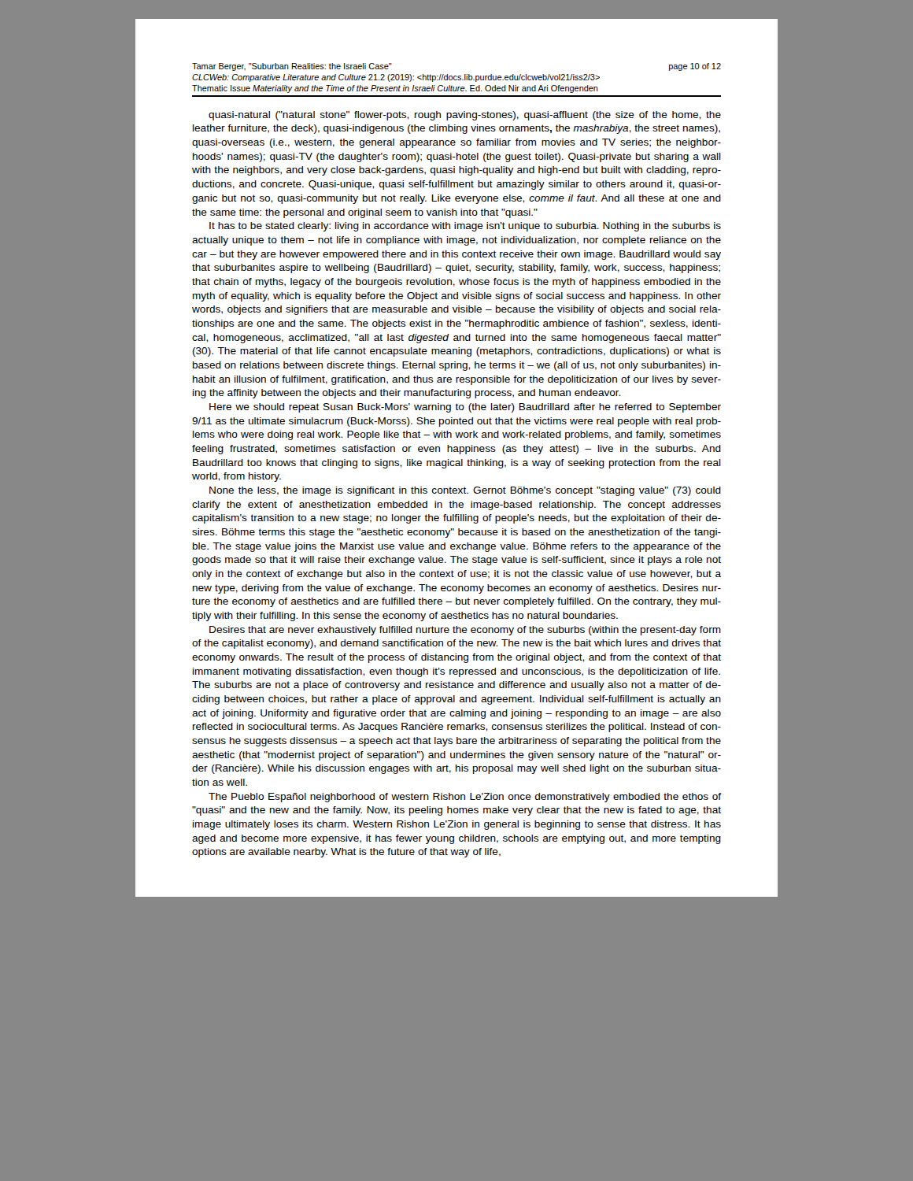Tamar Berger, "Suburban Realities: the Israeli Case" page 10 of 12
CLCWeb: Comparative Literature and Culture 21.2 (2019): <http://docs.lib.purdue.edu/clcweb/vol21/iss2/3>
Thematic Issue Materiality and the Time of the Present in Israeli Culture. Ed. Oded Nir and Ari Ofengenden
quasi-natural ("natural stone" flower-pots, rough paving-stones), quasi-affluent (the size of the home, the leather furniture, the deck), quasi-indigenous (the climbing vines ornaments, the mashrabiya, the street names), quasi-overseas (i.e., western, the general appearance so familiar from movies and TV series; the neighborhoods' names); quasi-TV (the daughter's room); quasi-hotel (the guest toilet). Quasi-private but sharing a wall with the neighbors, and very close back-gardens, quasi high-quality and high-end but built with cladding, reproductions, and concrete. Quasi-unique, quasi self-fulfillment but amazingly similar to others around it, quasi-organic but not so, quasi-community but not really. Like everyone else, comme il faut. And all these at one and the same time: the personal and original seem to vanish into that "quasi."
It has to be stated clearly: living in accordance with image isn't unique to suburbia. Nothing in the suburbs is actually unique to them – not life in compliance with image, not individualization, nor complete reliance on the car – but they are however empowered there and in this context receive their own image. Baudrillard would say that suburbanites aspire to wellbeing (Baudrillard) – quiet, security, stability, family, work, success, happiness; that chain of myths, legacy of the bourgeois revolution, whose focus is the myth of happiness embodied in the myth of equality, which is equality before the Object and visible signs of social success and happiness. In other words, objects and signifiers that are measurable and visible – because the visibility of objects and social relationships are one and the same. The objects exist in the "hermaphroditic ambience of fashion", sexless, identical, homogeneous, acclimatized, "all at last digested and turned into the same homogeneous faecal matter" (30). The material of that life cannot encapsulate meaning (metaphors, contradictions, duplications) or what is based on relations between discrete things. Eternal spring, he terms it – we (all of us, not only suburbanites) inhabit an illusion of fulfilment, gratification, and thus are responsible for the depoliticization of our lives by severing the affinity between the objects and their manufacturing process, and human endeavor.
Here we should repeat Susan Buck-Mors' warning to (the later) Baudrillard after he referred to September 9/11 as the ultimate simulacrum (Buck-Morss). She pointed out that the victims were real people with real problems who were doing real work. People like that – with work and work-related problems, and family, sometimes feeling frustrated, sometimes satisfaction or even happiness (as they attest) – live in the suburbs. And Baudrillard too knows that clinging to signs, like magical thinking, is a way of seeking protection from the real world, from history.
None the less, the image is significant in this context. Gernot Böhme's concept "staging value" (73) could clarify the extent of anesthetization embedded in the image-based relationship. The concept addresses capitalism's transition to a new stage; no longer the fulfilling of people's needs, but the exploitation of their desires. Böhme terms this stage the "aesthetic economy" because it is based on the anesthetization of the tangible. The stage value joins the Marxist use value and exchange value. Böhme refers to the appearance of the goods made so that it will raise their exchange value. The stage value is self-sufficient, since it plays a role not only in the context of exchange but also in the context of use; it is not the classic value of use however, but a new type, deriving from the value of exchange. The economy becomes an economy of aesthetics. Desires nurture the economy of aesthetics and are fulfilled there – but never completely fulfilled. On the contrary, they multiply with their fulfilling. In this sense the economy of aesthetics has no natural boundaries.
Desires that are never exhaustively fulfilled nurture the economy of the suburbs (within the present-day form of the capitalist economy), and demand sanctification of the new. The new is the bait which lures and drives that economy onwards. The result of the process of distancing from the original object, and from the context of that immanent motivating dissatisfaction, even though it's repressed and unconscious, is the depoliticization of life. The suburbs are not a place of controversy and resistance and difference and usually also not a matter of deciding between choices, but rather a place of approval and agreement. Individual self-fulfillment is actually an act of joining. Uniformity and figurative order that are calming and joining – responding to an image – are also reflected in sociocultural terms. As Jacques Rancière remarks, consensus sterilizes the political. Instead of consensus he suggests dissensus – a speech act that lays bare the arbitrariness of separating the political from the aesthetic (that "modernist project of separation") and undermines the given sensory nature of the "natural" order (Rancière). While his discussion engages with art, his proposal may well shed light on the suburban situation as well.
The Pueblo Español neighborhood of western Rishon Le'Zion once demonstratively embodied the ethos of "quasi" and the new and the family. Now, its peeling homes make very clear that the new is fated to age, that image ultimately loses its charm. Western Rishon Le'Zion in general is beginning to sense that distress. It has aged and become more expensive, it has fewer young children, schools are emptying out, and more tempting options are available nearby. What is the future of that way of life,